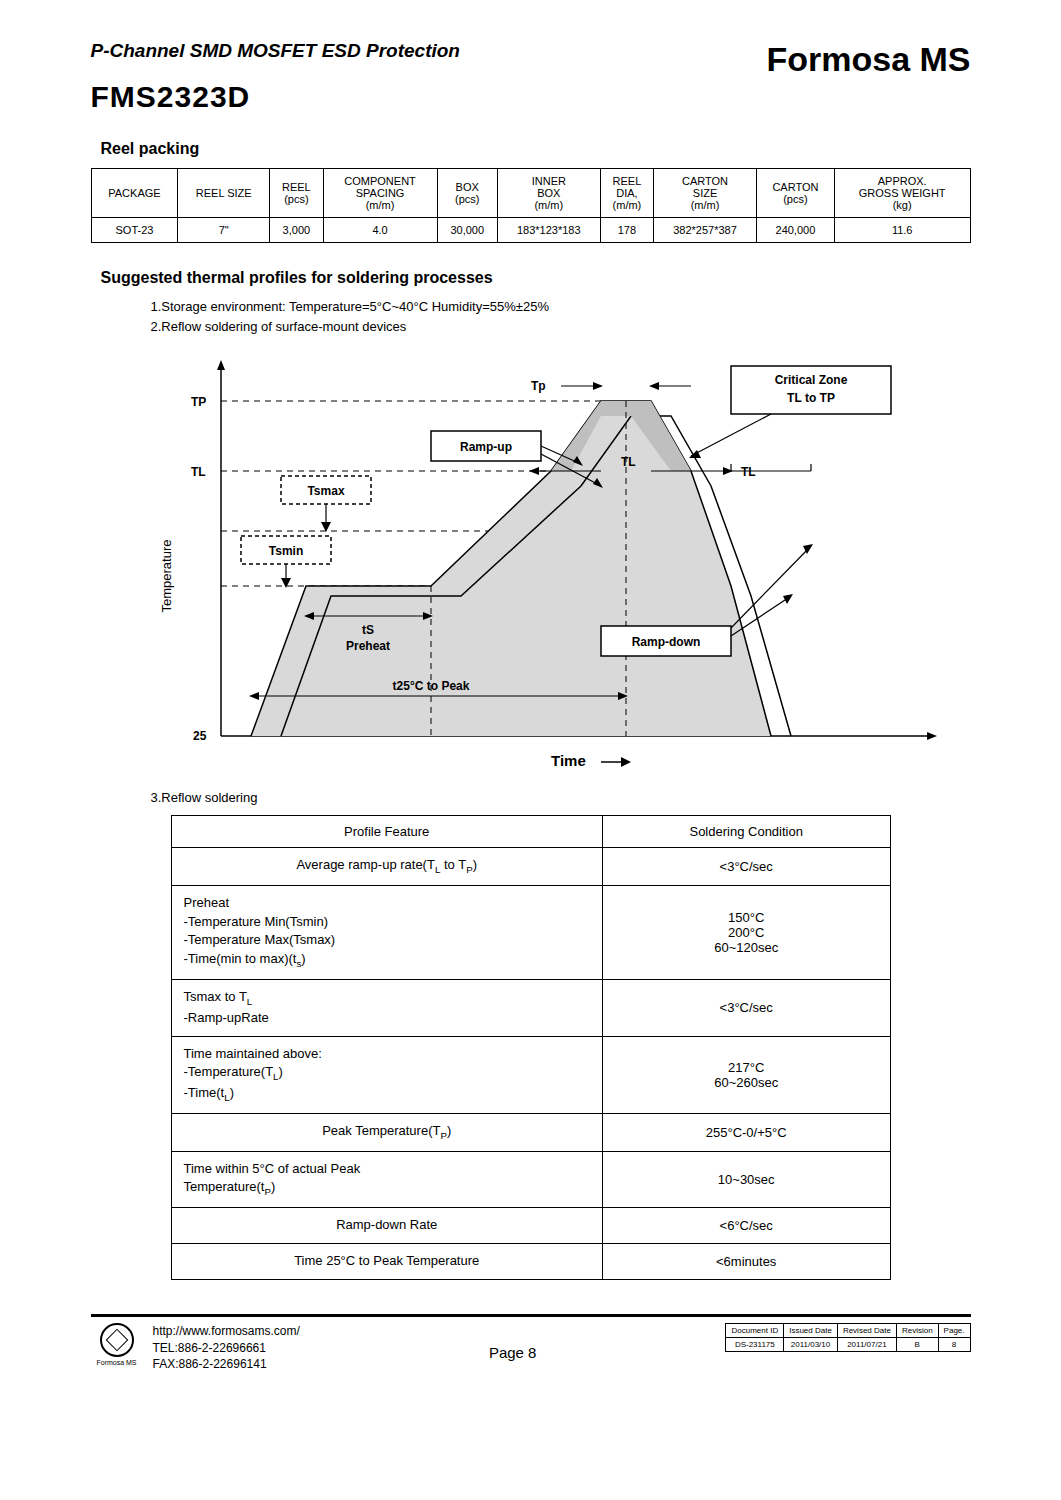P-Channel SMD MOSFET ESD Protection
FMS2323D
Formosa MS
Reel packing
| PACKAGE | REEL SIZE | REEL (pcs) | COMPONENT SPACING (m/m) | BOX (pcs) | INNER BOX (m/m) | REEL DIA, (m/m) | CARTON SIZE (m/m) | CARTON (pcs) | APPROX. GROSS WEIGHT (kg) |
| --- | --- | --- | --- | --- | --- | --- | --- | --- | --- |
| SOT-23 | 7" | 3,000 | 4.0 | 30,000 | 183*123*183 | 178 | 382*257*387 | 240,000 | 11.6 |
Suggested thermal profiles for soldering processes
1.Storage environment: Temperature=5°C~40°C Humidity=55%±25%
2.Reflow soldering of surface-mount devices
Temperature Time TP TL 25 Tp Critical Zone TL to TP Ramp-up TL TL Tsmax Tsmin tS Preheat Ramp-down t25°C to Peak
3.Reflow soldering
| Profile Feature | Soldering Condition |
| --- | --- |
| Average ramp-up rate(T L to T P ) | <3°C/sec |
| Preheat -Temperature Min(Tsmin) -Temperature Max(Tsmax) -Time(min to max)(t s ) | 150°C 200°C 60~120sec |
| Tsmax to T L -Ramp-upRate | <3°C/sec |
| Time maintained above: -Temperature(T L ) -Time(t L ) | 217°C 60~260sec |
| Peak Temperature(T P ) | 255°C-0/+5°C |
| Time within 5°C of actual Peak Temperature(t P ) | 10~30sec |
| Ramp-down Rate | <6°C/sec |
| Time 25°C to Peak Temperature | <6minutes |
Formosa MS
http://www.formosams.com/
TEL:886-2-22696661
FAX:886-2-22696141
Page 8
| Document ID | Issued Date | Revised Date | Revision | Page. |
| --- | --- | --- | --- | --- |
| DS-231175 | 2011/03/10 | 2011/07/21 | B | 8 |